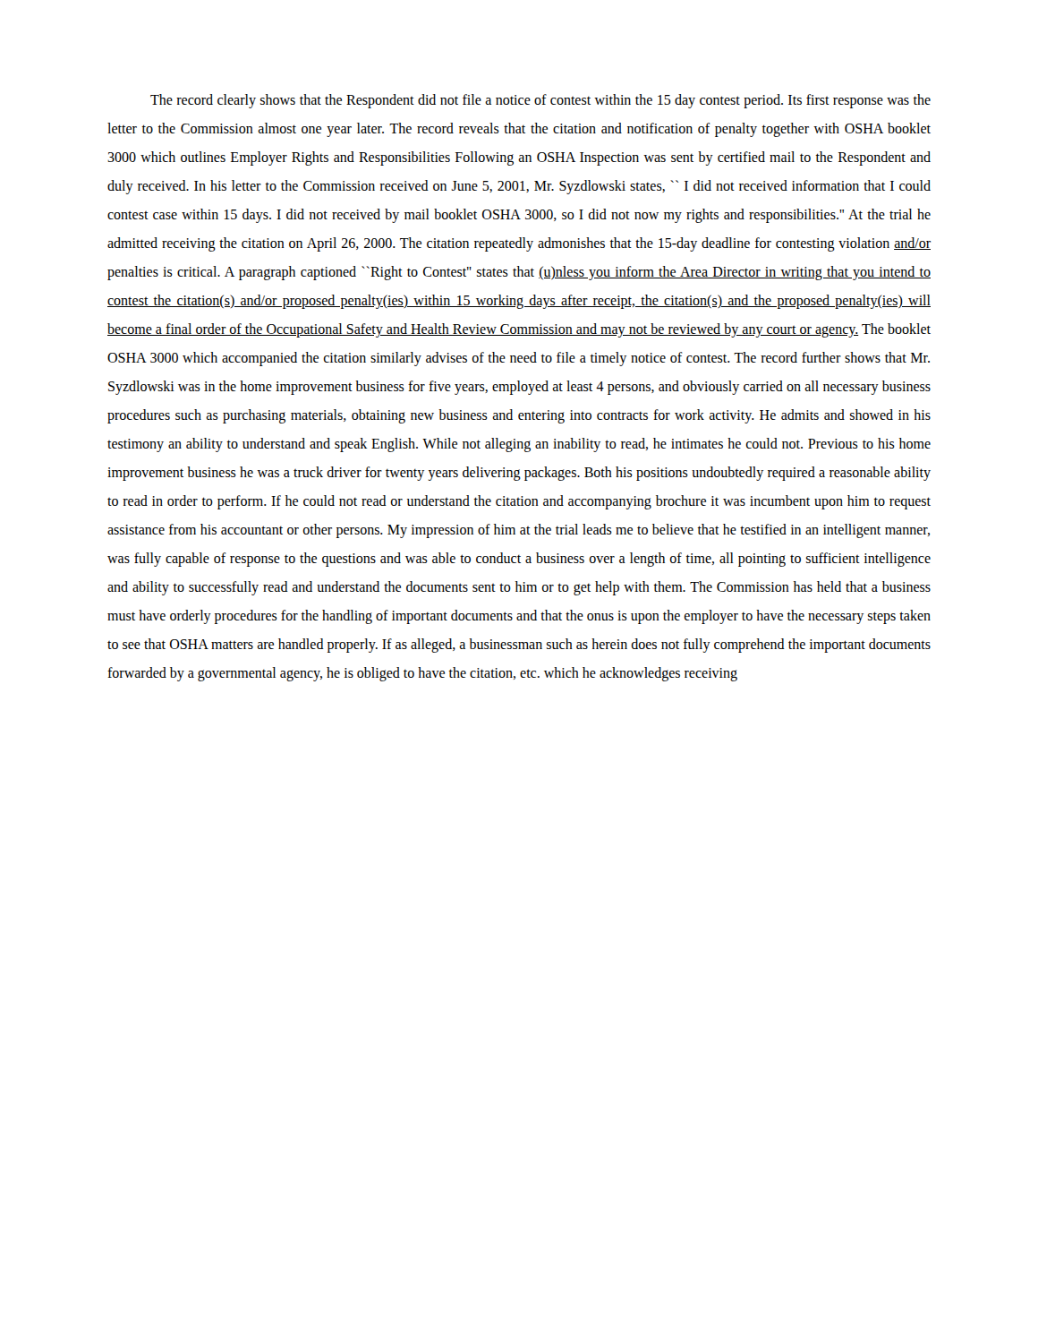The record clearly shows that the Respondent did not file a notice of contest within the 15 day contest period. Its first response was the letter to the Commission almost one year later. The record reveals that the citation and notification of penalty together with OSHA booklet 3000 which outlines Employer Rights and Responsibilities Following an OSHA Inspection was sent by certified mail to the Respondent and duly received. In his letter to the Commission received on June 5, 2001, Mr. Syzdlowski states, `` I did not received information that I could contest case within 15 days. I did not received by mail booklet OSHA 3000, so I did not now my rights and responsibilities.'' At the trial he admitted receiving the citation on April 26, 2000. The citation repeatedly admonishes that the 15-day deadline for contesting violation and/or penalties is critical. A paragraph captioned ``Right to Contest'' states that (u)nless you inform the Area Director in writing that you intend to contest the citation(s) and/or proposed penalty(ies) within 15 working days after receipt, the citation(s) and the proposed penalty(ies) will become a final order of the Occupational Safety and Health Review Commission and may not be reviewed by any court or agency. The booklet OSHA 3000 which accompanied the citation similarly advises of the need to file a timely notice of contest. The record further shows that Mr. Syzdlowski was in the home improvement business for five years, employed at least 4 persons, and obviously carried on all necessary business procedures such as purchasing materials, obtaining new business and entering into contracts for work activity. He admits and showed in his testimony an ability to understand and speak English. While not alleging an inability to read, he intimates he could not. Previous to his home improvement business he was a truck driver for twenty years delivering packages. Both his positions undoubtedly required a reasonable ability to read in order to perform. If he could not read or understand the citation and accompanying brochure it was incumbent upon him to request assistance from his accountant or other persons. My impression of him at the trial leads me to believe that he testified in an intelligent manner, was fully capable of response to the questions and was able to conduct a business over a length of time, all pointing to sufficient intelligence and ability to successfully read and understand the documents sent to him or to get help with them. The Commission has held that a business must have orderly procedures for the handling of important documents and that the onus is upon the employer to have the necessary steps taken to see that OSHA matters are handled properly. If as alleged, a businessman such as herein does not fully comprehend the important documents forwarded by a governmental agency, he is obliged to have the citation, etc. which he acknowledges receiving